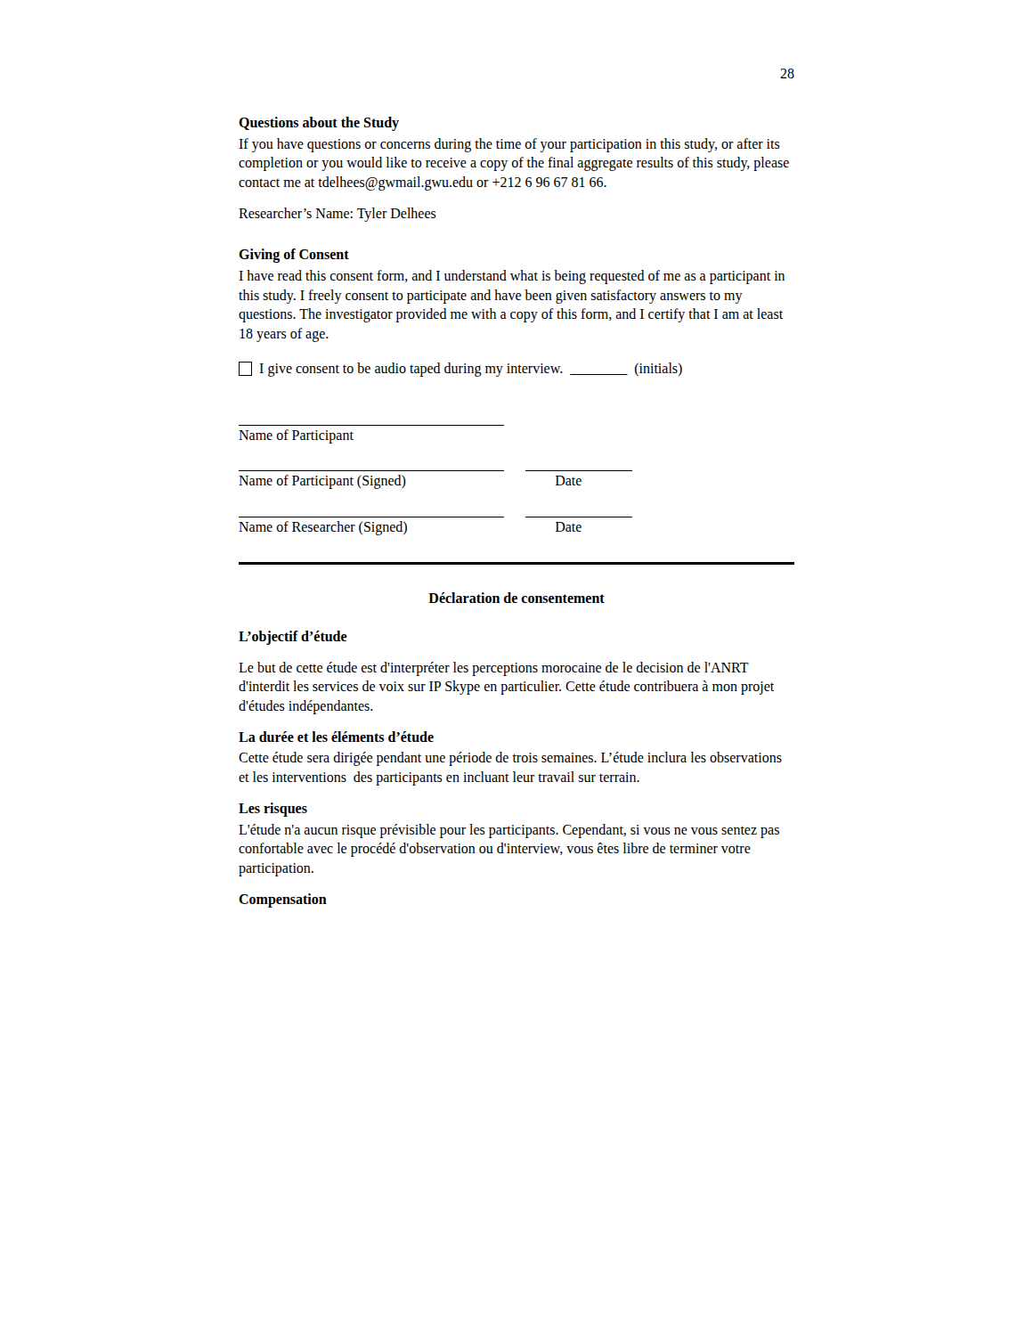28
Questions about the Study
If you have questions or concerns during the time of your participation in this study, or after its completion or you would like to receive a copy of the final aggregate results of this study, please contact me at tdelhees@gwmail.gwu.edu or +212 6 96 67 81 66.
Researcher’s Name: Tyler Delhees
Giving of Consent
I have read this consent form, and I understand what is being requested of me as a participant in this study. I freely consent to participate and have been given satisfactory answers to my questions. The investigator provided me with a copy of this form, and I certify that I am at least 18 years of age.
I give consent to be audio taped during my interview. ________ (initials)
Name of Participant
Name of Participant (Signed)
Date
Name of Researcher (Signed)
Date
Déclaration de consentement
L’objectif d’étude
Le but de cette étude est d'interpréter les perceptions morocaine de le decision de l'ANRT d'interdit les services de voix sur IP Skype en particulier. Cette étude contribuera à mon projet d'études indépendantes.
La durée et les éléments d’étude
Cette étude sera dirigée pendant une période de trois semaines. L’étude inclura les observations et les interventions des participants en incluant leur travail sur terrain.
Les risques
L'étude n'a aucun risque prévisible pour les participants. Cependant, si vous ne vous sentez pas confortable avec le procédé d'observation ou d'interview, vous êtes libre de terminer votre participation.
Compensation